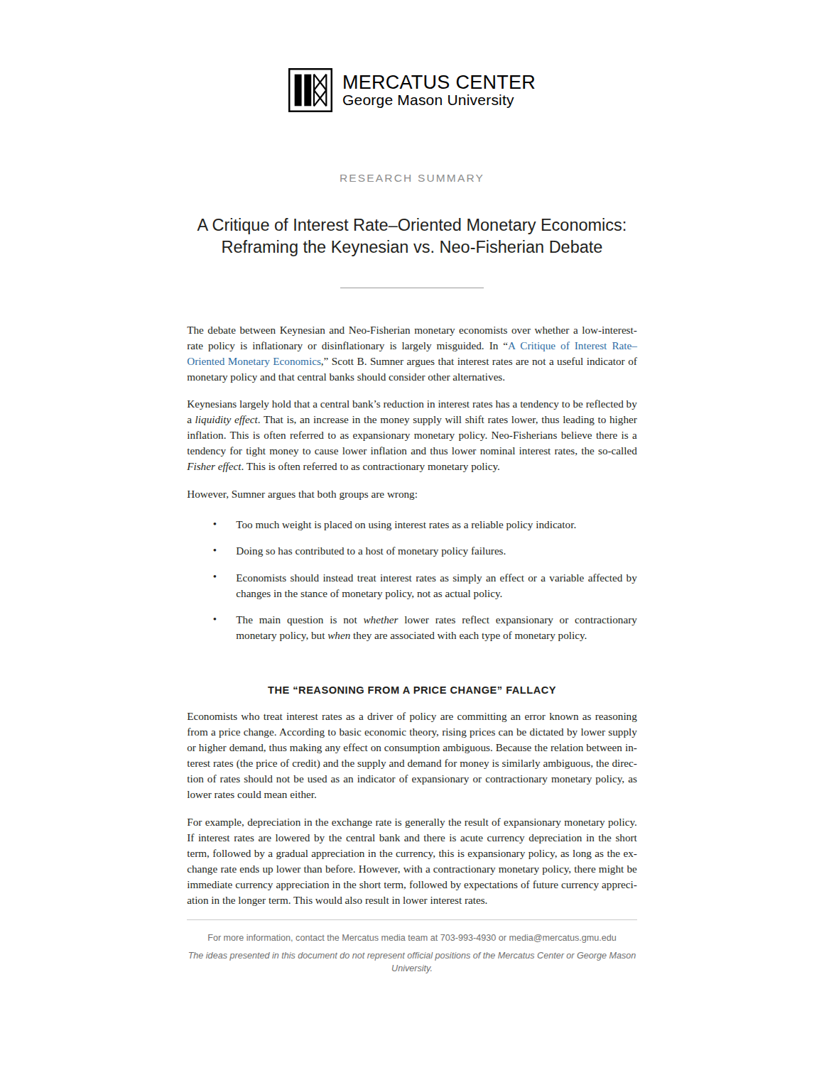MERCATUS CENTER
George Mason University
Research Summary
A Critique of Interest Rate–Oriented Monetary Economics:
Reframing the Keynesian vs. Neo-Fisherian Debate
The debate between Keynesian and Neo-Fisherian monetary economists over whether a low-interest-rate policy is inflationary or disinflationary is largely misguided. In “A Critique of Interest Rate–Oriented Monetary Economics,” Scott B. Sumner argues that interest rates are not a useful indicator of monetary policy and that central banks should consider other alternatives.
Keynesians largely hold that a central bank’s reduction in interest rates has a tendency to be reflected by a liquidity effect. That is, an increase in the money supply will shift rates lower, thus leading to higher inflation. This is often referred to as expansionary monetary policy. Neo-Fisherians believe there is a tendency for tight money to cause lower inflation and thus lower nominal interest rates, the so-called Fisher effect. This is often referred to as contractionary monetary policy.
However, Sumner argues that both groups are wrong:
Too much weight is placed on using interest rates as a reliable policy indicator.
Doing so has contributed to a host of monetary policy failures.
Economists should instead treat interest rates as simply an effect or a variable affected by changes in the stance of monetary policy, not as actual policy.
The main question is not whether lower rates reflect expansionary or contractionary monetary policy, but when they are associated with each type of monetary policy.
The “Reasoning from a Price Change” Fallacy
Economists who treat interest rates as a driver of policy are committing an error known as reasoning from a price change. According to basic economic theory, rising prices can be dictated by lower supply or higher demand, thus making any effect on consumption ambiguous. Because the relation between interest rates (the price of credit) and the supply and demand for money is similarly ambiguous, the direction of rates should not be used as an indicator of expansionary or contractionary monetary policy, as lower rates could mean either.
For example, depreciation in the exchange rate is generally the result of expansionary monetary policy. If interest rates are lowered by the central bank and there is acute currency depreciation in the short term, followed by a gradual appreciation in the currency, this is expansionary policy, as long as the exchange rate ends up lower than before. However, with a contractionary monetary policy, there might be immediate currency appreciation in the short term, followed by expectations of future currency appreciation in the longer term. This would also result in lower interest rates.
For more information, contact the Mercatus media team at 703-993-4930 or media@mercatus.gmu.edu
The ideas presented in this document do not represent official positions of the Mercatus Center or George Mason University.